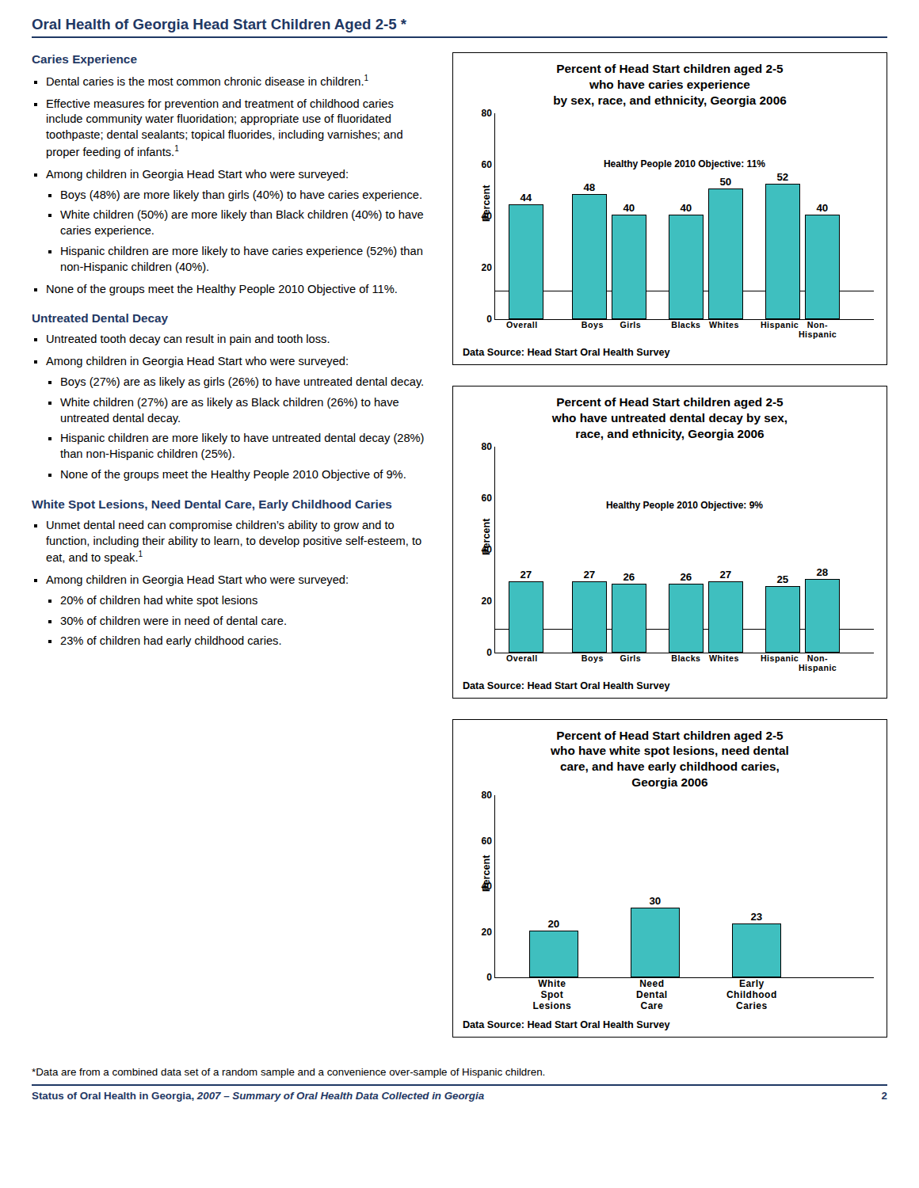Oral Health of Georgia Head Start Children Aged 2-5 *
Caries Experience
Dental caries is the most common chronic disease in children.1
Effective measures for prevention and treatment of childhood caries include community water fluoridation; appropriate use of fluoridated toothpaste; dental sealants; topical fluorides, including varnishes; and proper feeding of infants.1
Among children in Georgia Head Start who were surveyed:
Boys (48%) are more likely than girls (40%) to have caries experience.
White children (50%) are more likely than Black children (40%) to have caries experience.
Hispanic children are more likely to have caries experience (52%) than non-Hispanic children (40%).
None of the groups meet the Healthy People 2010 Objective of 11%.
Untreated Dental Decay
Untreated tooth decay can result in pain and tooth loss.
Among children in Georgia Head Start who were surveyed:
Boys (27%) are as likely as girls (26%) to have untreated dental decay.
White children (27%) are as likely as Black children (26%) to have untreated dental decay.
Hispanic children are more likely to have untreated dental decay (28%) than non-Hispanic children (25%).
None of the groups meet the Healthy People 2010 Objective of 9%.
White Spot Lesions, Need Dental Care, Early Childhood Caries
Unmet dental need can compromise children’s ability to grow and to function, including their ability to learn, to develop positive self-esteem, to eat, and to speak.1
Among children in Georgia Head Start who were surveyed:
20% of children had white spot lesions
30% of children were in need of dental care.
23% of children had early childhood caries.
Percent of Head Start children aged 2-5
who have caries experience
by sex, race, and ethnicity, Georgia 2006
Percent
80 60 40 20 0
Healthy People 2010 Objective: 11%
44
48
40
40
50
52
40
Overall
Boys
Girls
Blacks
Whites
Hispanic
Non-
Hispanic
Data Source: Head Start Oral Health Survey
Percent of Head Start children aged 2-5
who have untreated dental decay by sex,
race, and ethnicity, Georgia 2006
Percent
80 60 40 20 0
Healthy People 2010 Objective: 9%
27
27
26
26
27
25
28
Overall
Boys
Girls
Blacks
Whites
Hispanic
Non-
Hispanic
Data Source: Head Start Oral Health Survey
Percent of Head Start children aged 2-5
who have white spot lesions, need dental
care, and have early childhood caries,
Georgia 2006
Percent
80 60 40 20 0
20
30
23
White Spot
Lesions
Need
Dental
Care
Early
Childhood
Caries
Data Source: Head Start Oral Health Survey
*Data are from a combined data set of a random sample and a convenience over-sample of Hispanic children.
Status of Oral Health in Georgia, 2007 – Summary of Oral Health Data Collected in Georgia 2